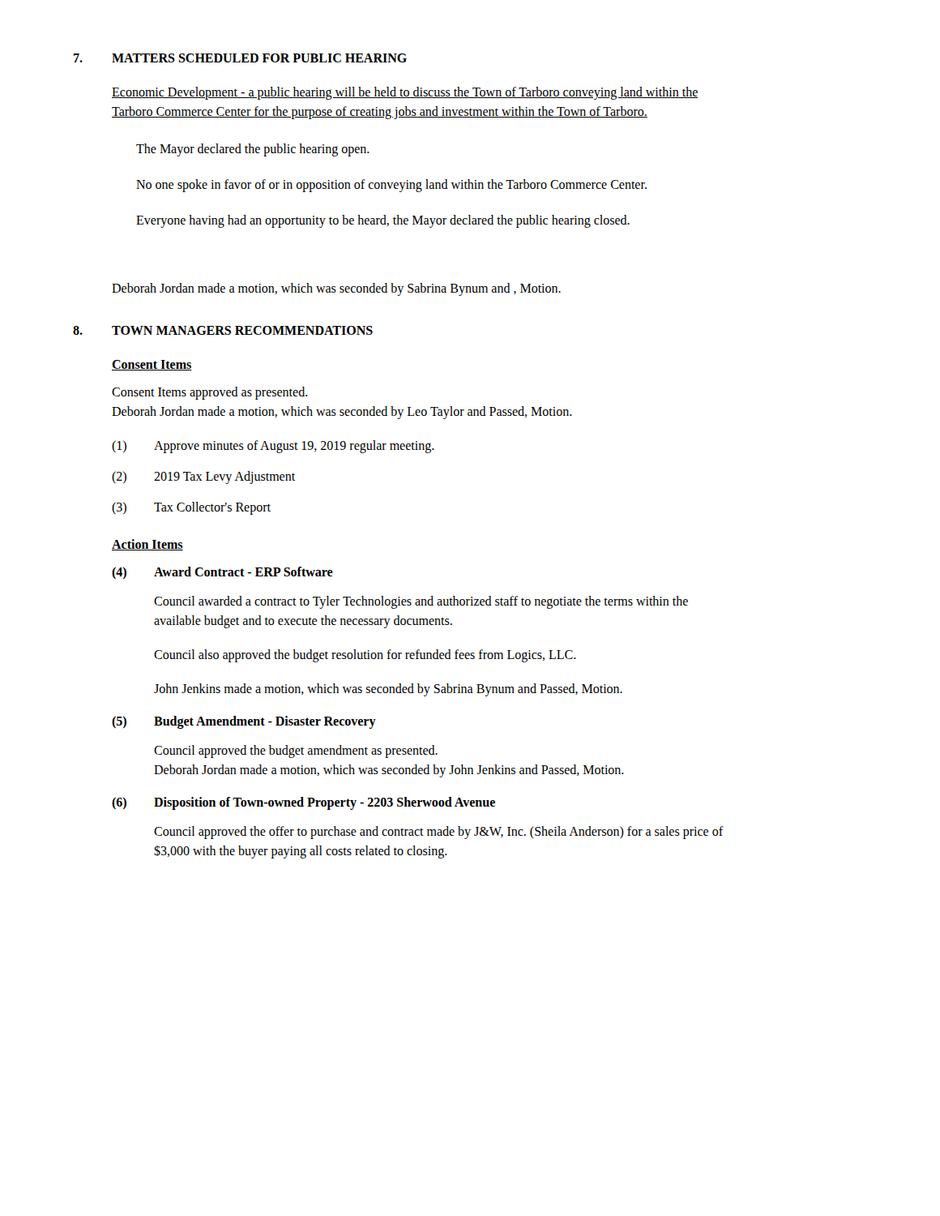7.
Matters Scheduled for Public Hearing
Economic Development - a public hearing will be held to discuss the Town of Tarboro conveying land within the Tarboro Commerce Center for the purpose of creating jobs and investment within the Town of Tarboro.
The Mayor declared the public hearing open.
No one spoke in favor of or in opposition of conveying land within the Tarboro Commerce Center.
Everyone having had an opportunity to be heard, the Mayor declared the public hearing closed.
Deborah Jordan made a motion, which was seconded by Sabrina Bynum and , Motion.
8.
Town Managers Recommendations
Consent Items
Consent Items approved as presented.
Deborah Jordan made a motion, which was seconded by Leo Taylor and Passed, Motion.
(1)
Approve minutes of August 19, 2019 regular meeting.
(2)
2019 Tax Levy Adjustment
(3)
Tax Collector's Report
Action Items
(4)
Award Contract - ERP Software
Council awarded a contract to Tyler Technologies and authorized staff to negotiate the terms within the available budget and to execute the necessary documents.
Council also approved the budget resolution for refunded fees from Logics, LLC.
John Jenkins made a motion, which was seconded by Sabrina Bynum and Passed, Motion.
(5)
Budget Amendment - Disaster Recovery
Council approved the budget amendment as presented.
Deborah Jordan made a motion, which was seconded by John Jenkins and Passed, Motion.
(6)
Disposition of Town-owned Property - 2203 Sherwood Avenue
Council approved the offer to purchase and contract made by J&W, Inc. (Sheila Anderson) for a sales price of $3,000 with the buyer paying all costs related to closing.